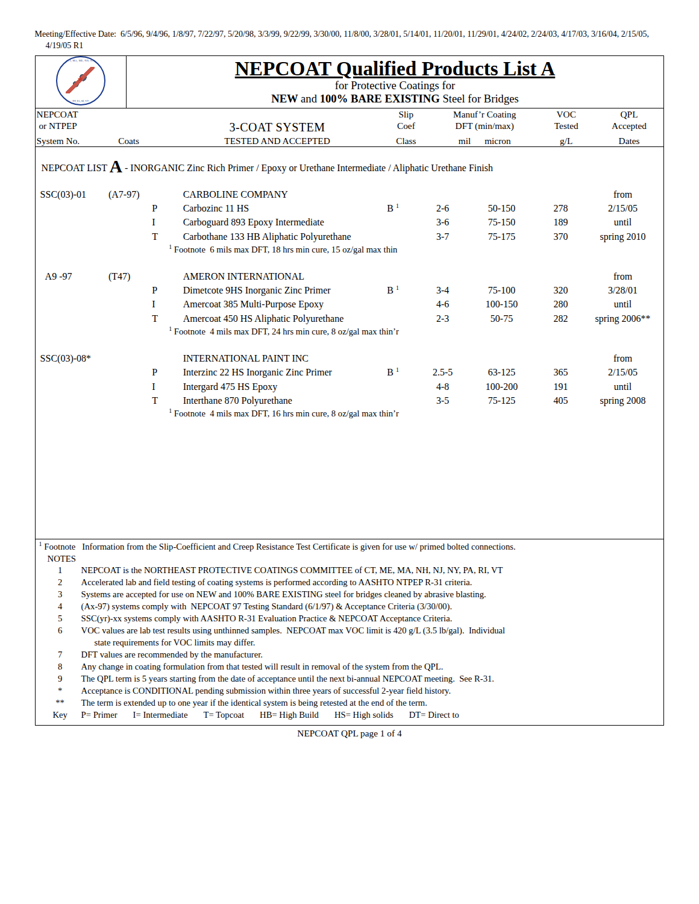Meeting/Effective Date: 6/5/96, 9/4/96, 1/8/97, 7/22/97, 5/20/98, 3/3/99, 9/22/99, 3/30/00, 11/8/00, 3/28/01, 5/14/01, 11/20/01, 11/29/01, 4/24/02, 2/24/03, 4/17/03, 3/16/04, 2/15/05, 4/19/05 R1
| CT, MA, ME, NH, NJ ★ NY, PA, RI, VT | NEPCOAT Qualified Products List A for Protective Coatings for NEW and 100% BARE EXISTING Steel for Bridges |
| NEPCOAT | | | Slip | Manuf’r Coating | VOC | QPL |
| or NTPEP | | 3-COAT SYSTEM | Coef | DFT (min/max) | Tested | Accepted |
| System No. | Coats | TESTED AND ACCEPTED | Class | mil micron | g/L | Dates |
NEPCOAT LIST A - INORGANIC Zinc Rich Primer / Epoxy or Urethane Intermediate / Aliphatic Urethane Finish
| SSC(03)-01 | (A7-97) | | CARBOLINE COMPANY | | | | | from |
| | | P | Carbozinc 11 HS | B 1 | 2-6 | 50-150 | 278 | 2/15/05 |
| | | I | Carboguard 893 Epoxy Intermediate | | 3-6 | 75-150 | 189 | until |
| | | T | Carbothane 133 HB Aliphatic Polyurethane | | 3-7 | 75-175 | 370 | spring 2010 |
| | | 1 Footnote 6 mils max DFT, 18 hrs min cure, 15 oz/gal max thin |
| A9 -97 | (T47) | | AMERON INTERNATIONAL | | | | | from |
| | | P | Dimetcote 9HS Inorganic Zinc Primer | B 1 | 3-4 | 75-100 | 320 | 3/28/01 |
| | | I | Amercoat 385 Multi-Purpose Epoxy | | 4-6 | 100-150 | 280 | until |
| | | T | Amercoat 450 HS Aliphatic Polyurethane | | 2-3 | 50-75 | 282 | spring 2006** |
| | | 1 Footnote 4 mils max DFT, 24 hrs min cure, 8 oz/gal max thin’r |
| SSC(03)-08* | | | INTERNATIONAL PAINT INC | | | | | from |
| | | P | Interzinc 22 HS Inorganic Zinc Primer | B 1 | 2.5-5 | 63-125 | 365 | 2/15/05 |
| | | I | Intergard 475 HS Epoxy | | 4-8 | 100-200 | 191 | until |
| | | T | Interthane 870 Polyurethane | | 3-5 | 75-125 | 405 | spring 2008 |
| | | 1 Footnote 4 mils max DFT, 16 hrs min cure, 8 oz/gal max thin’r |
1 Footnote Information from the Slip-Coefficient and Creep Resistance Test Certificate is given for use w/ primed bolted connections.
NOTES
| 1 | NEPCOAT is the NORTHEAST PROTECTIVE COATINGS COMMITTEE of CT, ME, MA, NH, NJ, NY, PA, RI, VT |
| 2 | Accelerated lab and field testing of coating systems is performed according to AASHTO NTPEP R-31 criteria. |
| 3 | Systems are accepted for use on NEW and 100% BARE EXISTING steel for bridges cleaned by abrasive blasting. |
| 4 | (Ax-97) systems comply with NEPCOAT 97 Testing Standard (6/1/97) & Acceptance Criteria (3/30/00). |
| 5 | SSC(yr)-xx systems comply with AASHTO R-31 Evaluation Practice & NEPCOAT Acceptance Criteria. |
| 6 | VOC values are lab test results using unthinned samples. NEPCOAT max VOC limit is 420 g/L (3.5 lb/gal). Individual state requirements for VOC limits may differ. |
| 7 | DFT values are recommended by the manufacturer. |
| 8 | Any change in coating formulation from that tested will result in removal of the system from the QPL. |
| 9 | The QPL term is 5 years starting from the date of acceptance until the next bi-annual NEPCOAT meeting. See R-31. |
| * | Acceptance is CONDITIONAL pending submission within three years of successful 2-year field history. |
| ** | The term is extended up to one year if the identical system is being retested at the end of the term. |
| Key | P= Primer I= Intermediate T= Topcoat HB= High Build HS= High solids DT= Direct to |
NEPCOAT QPL page 1 of 4